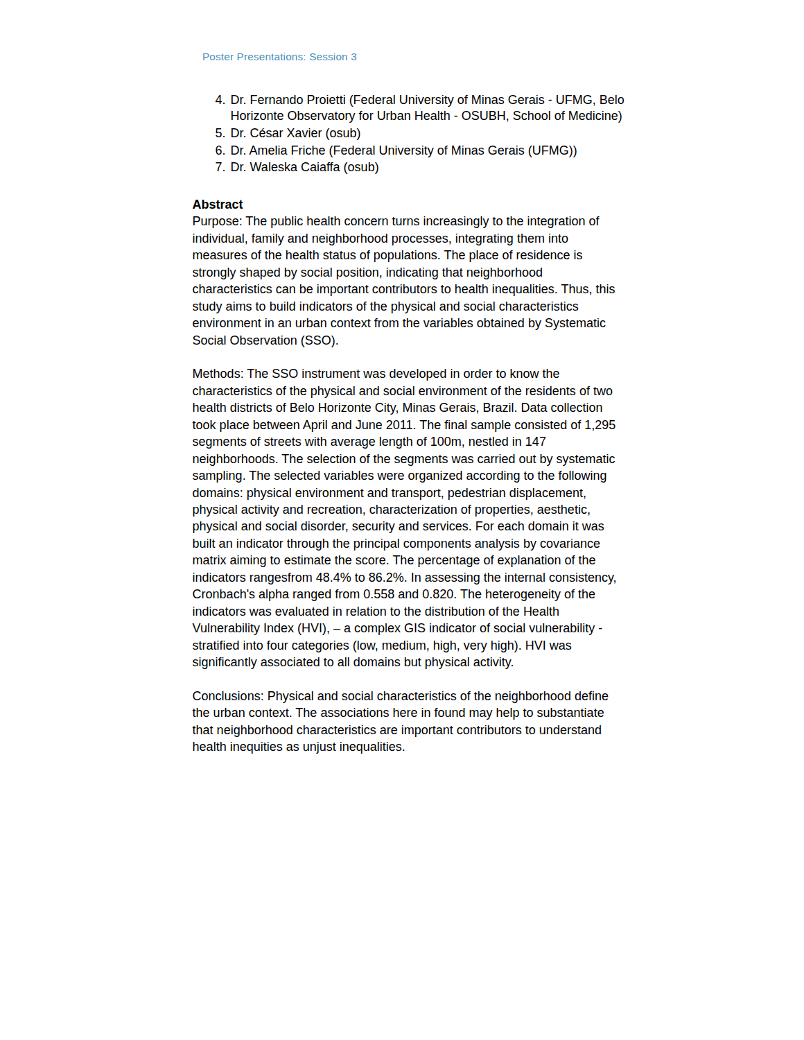Poster Presentations: Session 3
Dr. Fernando Proietti (Federal University of Minas Gerais - UFMG, Belo Horizonte Observatory for Urban Health - OSUBH, School of Medicine)
Dr. César Xavier (osub)
Dr. Amelia Friche (Federal University of Minas Gerais (UFMG))
Dr. Waleska Caiaffa (osub)
Abstract
Purpose: The public health concern turns increasingly to the integration of individual, family and neighborhood processes, integrating them into measures of the health status of populations. The place of residence is strongly shaped by social position, indicating that neighborhood characteristics can be important contributors to health inequalities. Thus, this study aims to build indicators of the physical and social characteristics environment in an urban context from the variables obtained by Systematic Social Observation (SSO).
Methods: The SSO instrument was developed in order to know the characteristics of the physical and social environment of the residents of two health districts of Belo Horizonte City, Minas Gerais, Brazil. Data collection took place between April and June 2011. The final sample consisted of 1,295 segments of streets with average length of 100m, nestled in 147 neighborhoods. The selection of the segments was carried out by systematic sampling. The selected variables were organized according to the following domains: physical environment and transport, pedestrian displacement, physical activity and recreation, characterization of properties, aesthetic, physical and social disorder, security and services. For each domain it was built an indicator through the principal components analysis by covariance matrix aiming to estimate the score. The percentage of explanation of the indicators rangesfrom 48.4% to 86.2%. In assessing the internal consistency, Cronbach's alpha ranged from 0.558 and 0.820. The heterogeneity of the indicators was evaluated in relation to the distribution of the Health Vulnerability Index (HVI), – a complex GIS indicator of social vulnerability - stratified into four categories (low, medium, high, very high). HVI was significantly associated to all domains but physical activity.
Conclusions: Physical and social characteristics of the neighborhood define the urban context. The associations here in found may help to substantiate that neighborhood characteristics are important contributors to understand health inequities as unjust inequalities.